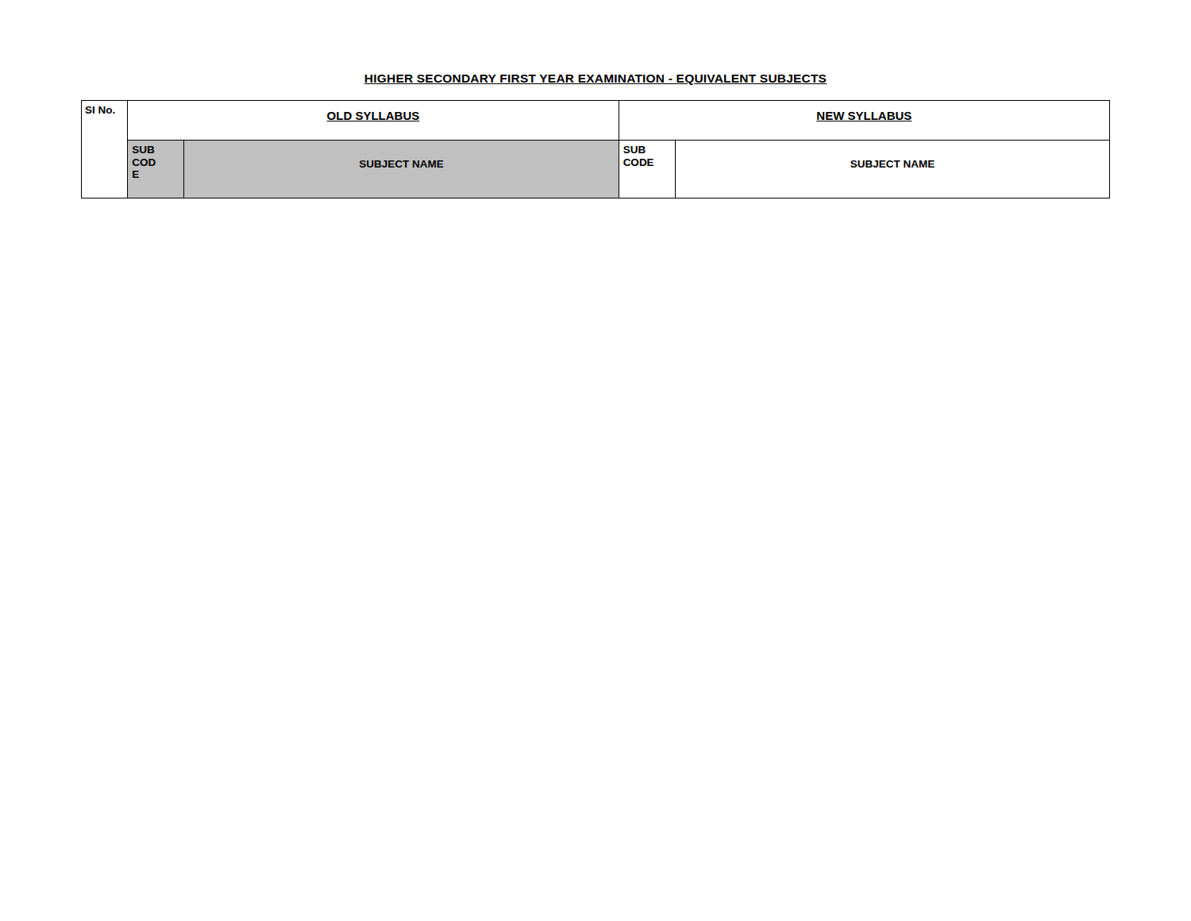HIGHER SECONDARY FIRST YEAR EXAMINATION - EQUIVALENT SUBJECTS
| SI No. | OLD SYLLABUS | NEW SYLLABUS |
| SUB COD E | SUBJECT NAME | SUB CODE | SUBJECT NAME |